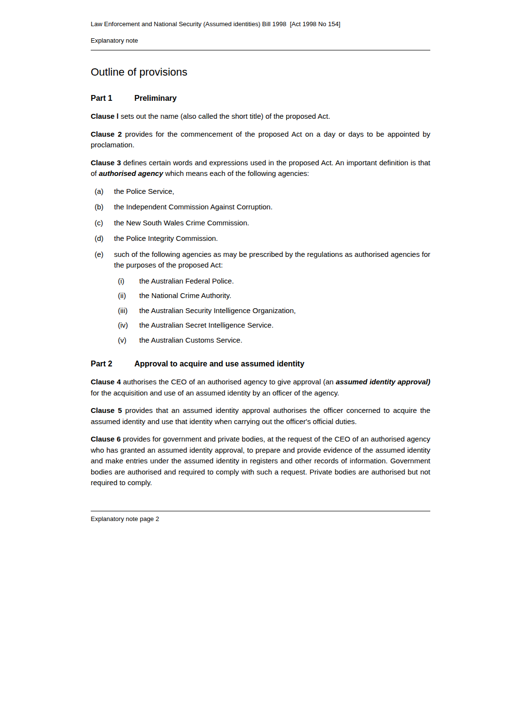Law Enforcement and National Security (Assumed identities) Bill 1998 [Act 1998 No 154]
Explanatory note
Outline of provisions
Part 1 Preliminary
Clause l sets out the name (also called the short title) of the proposed Act.
Clause 2 provides for the commencement of the proposed Act on a day or days to be appointed by proclamation.
Clause 3 defines certain words and expressions used in the proposed Act. An important definition is that of authorised agency which means each of the following agencies:
(a) the Police Service,
(b) the Independent Commission Against Corruption.
(c) the New South Wales Crime Commission.
(d) the Police Integrity Commission.
(e) such of the following agencies as may be prescribed by the regulations as authorised agencies for the purposes of the proposed Act:
(i) the Australian Federal Police.
(ii) the National Crime Authority.
(iii) the Australian Security Intelligence Organization,
(iv) the Australian Secret Intelligence Service.
(v) the Australian Customs Service.
Part 2 Approval to acquire and use assumed identity
Clause 4 authorises the CEO of an authorised agency to give approval (an assumed identity approval) for the acquisition and use of an assumed identity by an officer of the agency.
Clause 5 provides that an assumed identity approval authorises the officer concerned to acquire the assumed identity and use that identity when carrying out the officer's official duties.
Clause 6 provides for government and private bodies, at the request of the CEO of an authorised agency who has granted an assumed identity approval, to prepare and provide evidence of the assumed identity and make entries under the assumed identity in registers and other records of information. Government bodies are authorised and required to comply with such a request. Private bodies are authorised but not required to comply.
Explanatory note page 2